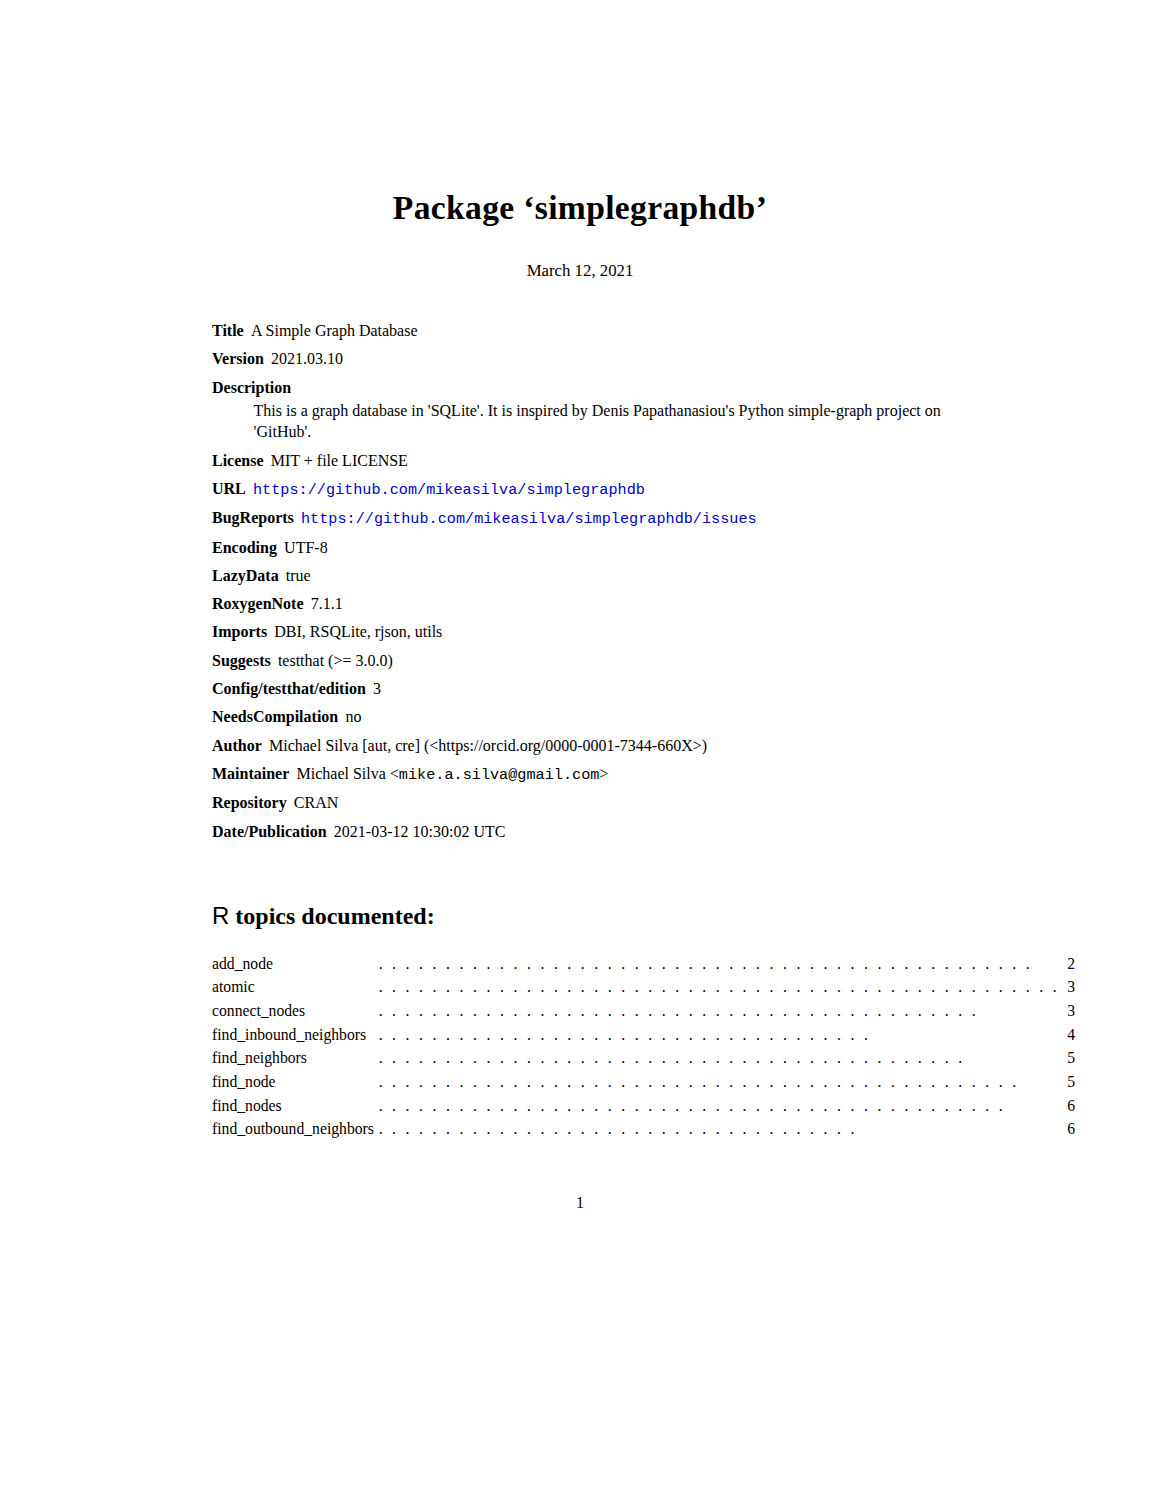Package ‘simplegraphdb’
March 12, 2021
Title
A Simple Graph Database
Version
2021.03.10
Description
This is a graph database in 'SQLite'. It is inspired by Denis Papathanasiou's Python simple-graph project on 'GitHub'.
License
MIT + file LICENSE
URL
https://github.com/mikeasilva/simplegraphdb
BugReports
https://github.com/mikeasilva/simplegraphdb/issues
Encoding
UTF-8
LazyData
true
RoxygenNote
7.1.1
Imports
DBI, RSQLite, rjson, utils
Suggests
testthat (>= 3.0.0)
Config/testthat/edition
3
NeedsCompilation
no
Author
Michael Silva [aut, cre] (<https://orcid.org/0000-0001-7344-660X>)
Maintainer
Michael Silva <mike.a.silva@gmail.com>
Repository
CRAN
Date/Publication
2021-03-12 10:30:02 UTC
R topics documented:
| add_node | . . . . . . . . . . . . . . . . . . . . . . . . . . . . . . . . . . . . . . . . . . . . . . . . . | 2 |
| atomic | . . . . . . . . . . . . . . . . . . . . . . . . . . . . . . . . . . . . . . . . . . . . . . . . . . . | 3 |
| connect_nodes | . . . . . . . . . . . . . . . . . . . . . . . . . . . . . . . . . . . . . . . . . . . . . | 3 |
| find_inbound_neighbors | . . . . . . . . . . . . . . . . . . . . . . . . . . . . . . . . . . . . . | 4 |
| find_neighbors | . . . . . . . . . . . . . . . . . . . . . . . . . . . . . . . . . . . . . . . . . . . . | 5 |
| find_node | . . . . . . . . . . . . . . . . . . . . . . . . . . . . . . . . . . . . . . . . . . . . . . . . | 5 |
| find_nodes | . . . . . . . . . . . . . . . . . . . . . . . . . . . . . . . . . . . . . . . . . . . . . . . | 6 |
| find_outbound_neighbors | . . . . . . . . . . . . . . . . . . . . . . . . . . . . . . . . . . . . | 6 |
1